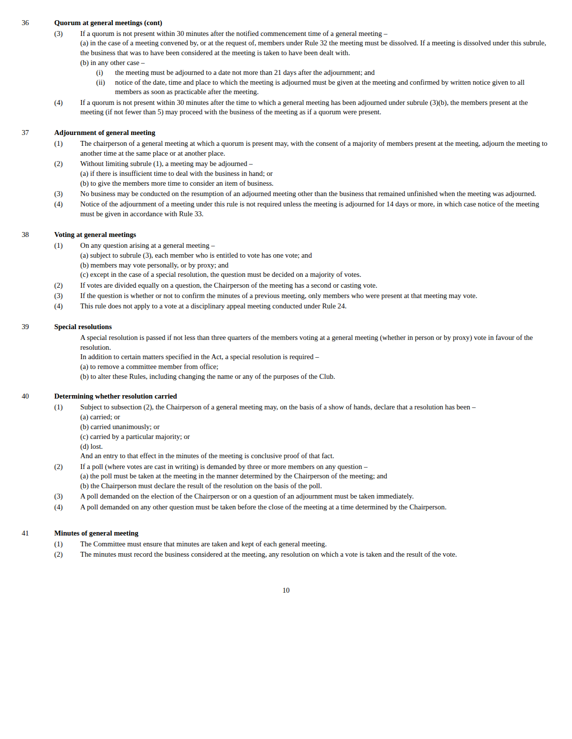36
Quorum at general meetings (cont)
(3)
If a quorum is not present within 30 minutes after the notified commencement time of a general meeting –
(a) in the case of a meeting convened by, or at the request of, members under Rule 32 the meeting must be dissolved. If a meeting is dissolved under this subrule, the business that was to have been considered at the meeting is taken to have been dealt with.
(b) in any other case –
(i) the meeting must be adjourned to a date not more than 21 days after the adjournment; and
(ii) notice of the date, time and place to which the meeting is adjourned must be given at the meeting and confirmed by written notice given to all members as soon as practicable after the meeting.
(4)
If a quorum is not present within 30 minutes after the time to which a general meeting has been adjourned under subrule (3)(b), the members present at the meeting (if not fewer than 5) may proceed with the business of the meeting as if a quorum were present.
37
Adjournment of general meeting
(1)
The chairperson of a general meeting at which a quorum is present may, with the consent of a majority of members present at the meeting, adjourn the meeting to another time at the same place or at another place.
(2)
Without limiting subrule (1), a meeting may be adjourned –
(a) if there is insufficient time to deal with the business in hand; or
(b) to give the members more time to consider an item of business.
(3)
No business may be conducted on the resumption of an adjourned meeting other than the business that remained unfinished when the meeting was adjourned.
(4)
Notice of the adjournment of a meeting under this rule is not required unless the meeting is adjourned for 14 days or more, in which case notice of the meeting must be given in accordance with Rule 33.
38
Voting at general meetings
(1)
On any question arising at a general meeting –
(a) subject to subrule (3), each member who is entitled to vote has one vote; and
(b) members may vote personally, or by proxy; and
(c) except in the case of a special resolution, the question must be decided on a majority of votes.
(2)
If votes are divided equally on a question, the Chairperson of the meeting has a second or casting vote.
(3)
If the question is whether or not to confirm the minutes of a previous meeting, only members who were present at that meeting may vote.
(4)
This rule does not apply to a vote at a disciplinary appeal meeting conducted under Rule 24.
39
Special resolutions
A special resolution is passed if not less than three quarters of the members voting at a general meeting (whether in person or by proxy) vote in favour of the resolution.
In addition to certain matters specified in the Act, a special resolution is required –
(a) to remove a committee member from office;
(b) to alter these Rules, including changing the name or any of the purposes of the Club.
40
Determining whether resolution carried
(1)
Subject to subsection (2), the Chairperson of a general meeting may, on the basis of a show of hands, declare that a resolution has been –
(a) carried; or
(b) carried unanimously; or
(c) carried by a particular majority; or
(d) lost.
And an entry to that effect in the minutes of the meeting is conclusive proof of that fact.
(2)
If a poll (where votes are cast in writing) is demanded by three or more members on any question –
(a) the poll must be taken at the meeting in the manner determined by the Chairperson of the meeting; and
(b) the Chairperson must declare the result of the resolution on the basis of the poll.
(3)
A poll demanded on the election of the Chairperson or on a question of an adjournment must be taken immediately.
(4)
A poll demanded on any other question must be taken before the close of the meeting at a time determined by the Chairperson.
41
Minutes of general meeting
(1)
The Committee must ensure that minutes are taken and kept of each general meeting.
(2)
The minutes must record the business considered at the meeting, any resolution on which a vote is taken and the result of the vote.
10